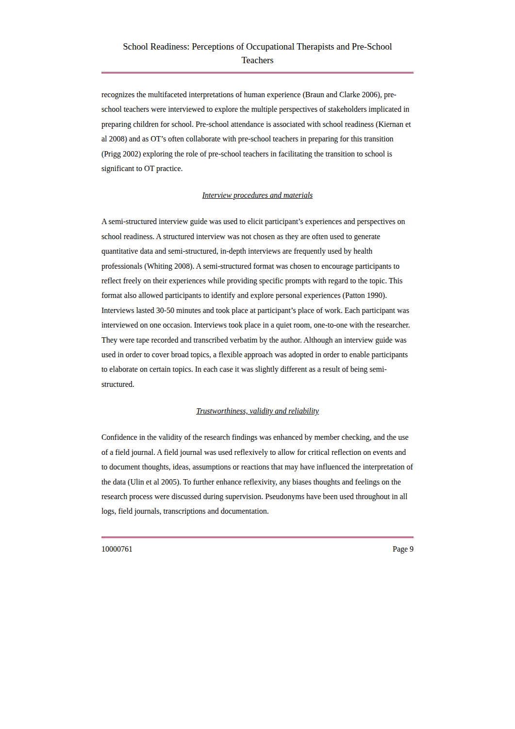School Readiness: Perceptions of Occupational Therapists and Pre-School Teachers
recognizes the multifaceted interpretations of human experience (Braun and Clarke 2006), pre-school teachers were interviewed to explore the multiple perspectives of stakeholders implicated in preparing children for school. Pre-school attendance is associated with school readiness (Kiernan et al 2008) and as OT’s often collaborate with pre-school teachers in preparing for this transition (Prigg 2002) exploring the role of pre-school teachers in facilitating the transition to school is significant to OT practice.
Interview procedures and materials
A semi-structured interview guide was used to elicit participant’s experiences and perspectives on school readiness. A structured interview was not chosen as they are often used to generate quantitative data and semi-structured, in-depth interviews are frequently used by health professionals (Whiting 2008). A semi-structured format was chosen to encourage participants to reflect freely on their experiences while providing specific prompts with regard to the topic. This format also allowed participants to identify and explore personal experiences (Patton 1990). Interviews lasted 30-50 minutes and took place at participant’s place of work. Each participant was interviewed on one occasion. Interviews took place in a quiet room, one-to-one with the researcher. They were tape recorded and transcribed verbatim by the author. Although an interview guide was used in order to cover broad topics, a flexible approach was adopted in order to enable participants to elaborate on certain topics. In each case it was slightly different as a result of being semi-structured.
Trustworthiness, validity and reliability
Confidence in the validity of the research findings was enhanced by member checking, and the use of a field journal. A field journal was used reflexively to allow for critical reflection on events and to document thoughts, ideas, assumptions or reactions that may have influenced the interpretation of the data (Ulin et al 2005). To further enhance reflexivity, any biases thoughts and feelings on the research process were discussed during supervision. Pseudonyms have been used throughout in all logs, field journals, transcriptions and documentation.
10000761 Page 9